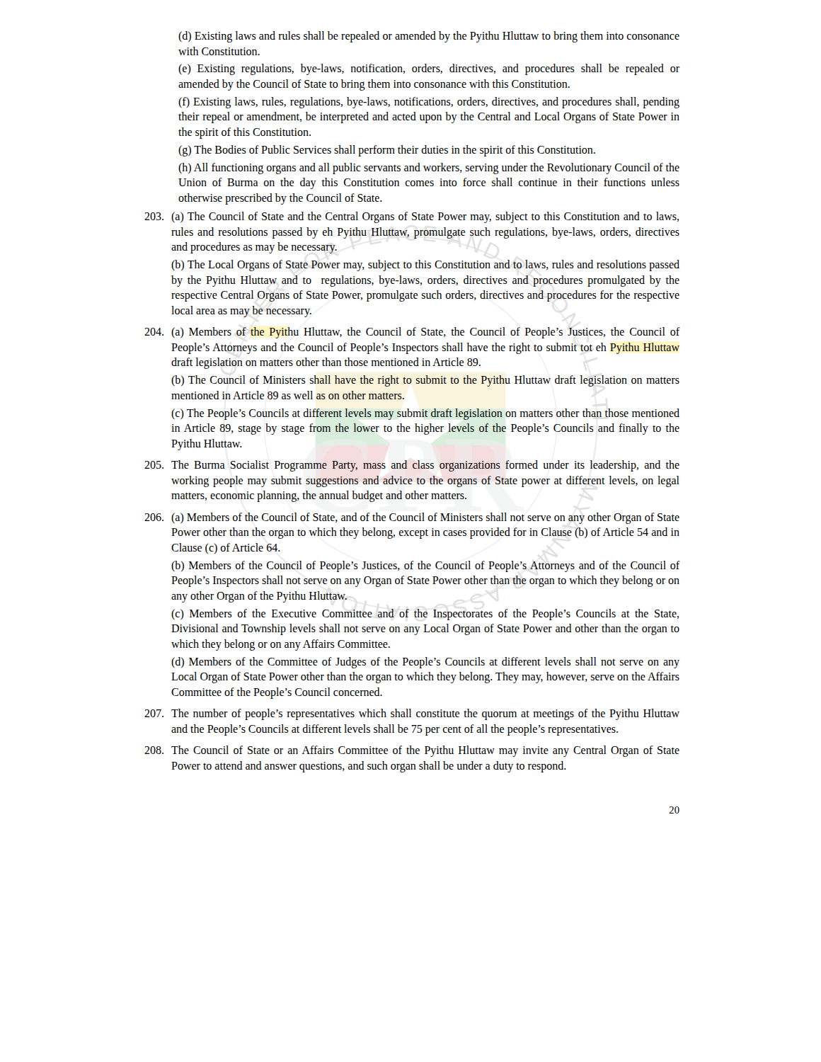CENTER FOR PEACE AND RECONCILIATION MYANMAR ASSOCIATION CPR
(d) Existing laws and rules shall be repealed or amended by the Pyithu Hluttaw to bring them into consonance with Constitution.
(e) Existing regulations, bye-laws, notification, orders, directives, and procedures shall be repealed or amended by the Council of State to bring them into consonance with this Constitution.
(f) Existing laws, rules, regulations, bye-laws, notifications, orders, directives, and procedures shall, pending their repeal or amendment, be interpreted and acted upon by the Central and Local Organs of State Power in the spirit of this Constitution.
(g) The Bodies of Public Services shall perform their duties in the spirit of this Constitution.
(h) All functioning organs and all public servants and workers, serving under the Revolutionary Council of the Union of Burma on the day this Constitution comes into force shall continue in their functions unless otherwise prescribed by the Council of State.
203.
(a) The Council of State and the Central Organs of State Power may, subject to this Constitution and to laws, rules and resolutions passed by eh Pyithu Hluttaw, promulgate such regulations, bye-laws, orders, directives and procedures as may be necessary.
(b) The Local Organs of State Power may, subject to this Constitution and to laws, rules and resolutions passed by the Pyithu Hluttaw and to regulations, bye-laws, orders, directives and procedures promulgated by the respective Central Organs of State Power, promulgate such orders, directives and procedures for the respective local area as may be necessary.
204.
(a) Members of the Pyithu Hluttaw, the Council of State, the Council of People’s Justices, the Council of People’s Attorneys and the Council of People’s Inspectors shall have the right to submit tot eh Pyithu Hluttaw draft legislation on matters other than those mentioned in Article 89.
(b) The Council of Ministers shall have the right to submit to the Pyithu Hluttaw draft legislation on matters mentioned in Article 89 as well as on other matters.
(c) The People’s Councils at different levels may submit draft legislation on matters other than those mentioned in Article 89, stage by stage from the lower to the higher levels of the People’s Councils and finally to the Pyithu Hluttaw.
205.
The Burma Socialist Programme Party, mass and class organizations formed under its leadership, and the working people may submit suggestions and advice to the organs of State power at different levels, on legal matters, economic planning, the annual budget and other matters.
206.
(a) Members of the Council of State, and of the Council of Ministers shall not serve on any other Organ of State Power other than the organ to which they belong, except in cases provided for in Clause (b) of Article 54 and in Clause (c) of Article 64.
(b) Members of the Council of People’s Justices, of the Council of People’s Attorneys and of the Council of People’s Inspectors shall not serve on any Organ of State Power other than the organ to which they belong or on any other Organ of the Pyithu Hluttaw.
(c) Members of the Executive Committee and of the Inspectorates of the People’s Councils at the State, Divisional and Township levels shall not serve on any Local Organ of State Power and other than the organ to which they belong or on any Affairs Committee.
(d) Members of the Committee of Judges of the People’s Councils at different levels shall not serve on any Local Organ of State Power other than the organ to which they belong. They may, however, serve on the Affairs Committee of the People’s Council concerned.
207.
The number of people’s representatives which shall constitute the quorum at meetings of the Pyithu Hluttaw and the People’s Councils at different levels shall be 75 per cent of all the people’s representatives.
208.
The Council of State or an Affairs Committee of the Pyithu Hluttaw may invite any Central Organ of State Power to attend and answer questions, and such organ shall be under a duty to respond.
20